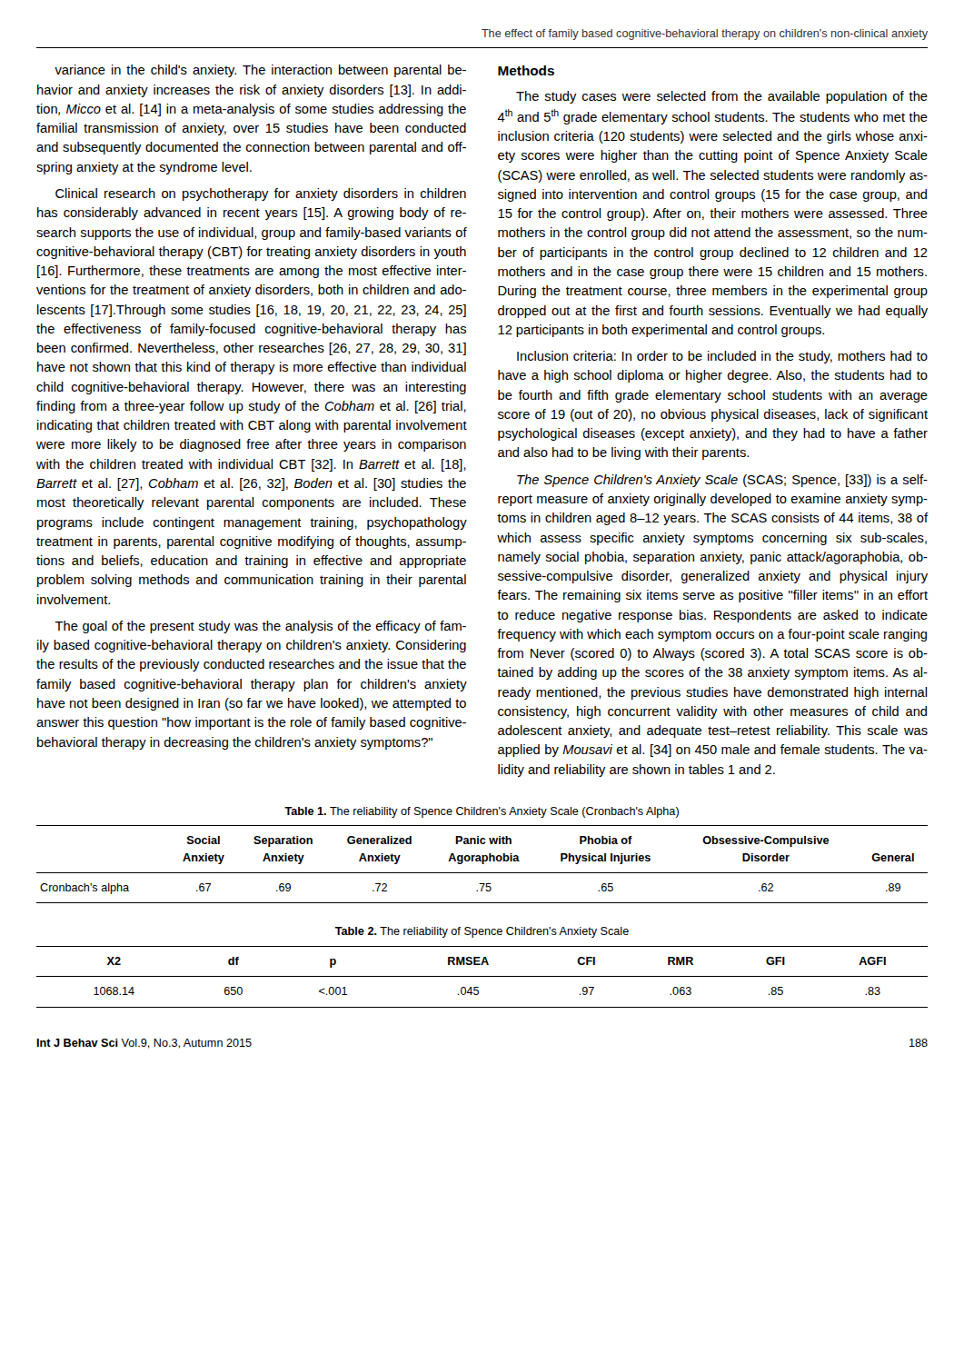The effect of family based cognitive-behavioral therapy on children's non-clinical anxiety
variance in the child's anxiety. The interaction between parental behavior and anxiety increases the risk of anxiety disorders [13]. In addition, Micco et al. [14] in a meta-analysis of some studies addressing the familial transmission of anxiety, over 15 studies have been conducted and subsequently documented the connection between parental and offspring anxiety at the syndrome level.
Clinical research on psychotherapy for anxiety disorders in children has considerably advanced in recent years [15]. A growing body of research supports the use of individual, group and family-based variants of cognitive-behavioral therapy (CBT) for treating anxiety disorders in youth [16]. Furthermore, these treatments are among the most effective interventions for the treatment of anxiety disorders, both in children and adolescents [17].Through some studies [16, 18, 19, 20, 21, 22, 23, 24, 25] the effectiveness of family-focused cognitive-behavioral therapy has been confirmed. Nevertheless, other researches [26, 27, 28, 29, 30, 31] have not shown that this kind of therapy is more effective than individual child cognitive-behavioral therapy. However, there was an interesting finding from a three-year follow up study of the Cobham et al. [26] trial, indicating that children treated with CBT along with parental involvement were more likely to be diagnosed free after three years in comparison with the children treated with individual CBT [32]. In Barrett et al. [18], Barrett et al. [27], Cobham et al. [26, 32], Boden et al. [30] studies the most theoretically relevant parental components are included. These programs include contingent management training, psychopathology treatment in parents, parental cognitive modifying of thoughts, assumptions and beliefs, education and training in effective and appropriate problem solving methods and communication training in their parental involvement.
The goal of the present study was the analysis of the efficacy of family based cognitive-behavioral therapy on children's anxiety. Considering the results of the previously conducted researches and the issue that the family based cognitive-behavioral therapy plan for children's anxiety have not been designed in Iran (so far we have looked), we attempted to answer this question "how important is the role of family based cognitive-behavioral therapy in decreasing the children's anxiety symptoms?"
Methods
The study cases were selected from the available population of the 4th and 5th grade elementary school students. The students who met the inclusion criteria (120 students) were selected and the girls whose anxiety scores were higher than the cutting point of Spence Anxiety Scale (SCAS) were enrolled, as well. The selected students were randomly assigned into intervention and control groups (15 for the case group, and 15 for the control group). After on, their mothers were assessed. Three mothers in the control group did not attend the assessment, so the number of participants in the control group declined to 12 children and 12 mothers and in the case group there were 15 children and 15 mothers. During the treatment course, three members in the experimental group dropped out at the first and fourth sessions. Eventually we had equally 12 participants in both experimental and control groups.
Inclusion criteria: In order to be included in the study, mothers had to have a high school diploma or higher degree. Also, the students had to be fourth and fifth grade elementary school students with an average score of 19 (out of 20), no obvious physical diseases, lack of significant psychological diseases (except anxiety), and they had to have a father and also had to be living with their parents.
The Spence Children's Anxiety Scale (SCAS; Spence, [33]) is a self-report measure of anxiety originally developed to examine anxiety symptoms in children aged 8–12 years. The SCAS consists of 44 items, 38 of which assess specific anxiety symptoms concerning six sub-scales, namely social phobia, separation anxiety, panic attack/agoraphobia, obsessive-compulsive disorder, generalized anxiety and physical injury fears. The remaining six items serve as positive ''filler items'' in an effort to reduce negative response bias. Respondents are asked to indicate frequency with which each symptom occurs on a four-point scale ranging from Never (scored 0) to Always (scored 3). A total SCAS score is obtained by adding up the scores of the 38 anxiety symptom items. As already mentioned, the previous studies have demonstrated high internal consistency, high concurrent validity with other measures of child and adolescent anxiety, and adequate test–retest reliability. This scale was applied by Mousavi et al. [34] on 450 male and female students. The validity and reliability are shown in tables 1 and 2.
Table 1. The reliability of Spence Children's Anxiety Scale (Cronbach's Alpha)
| | Social Anxiety | Separation Anxiety | Generalized Anxiety | Panic with Agoraphobia | Phobia of Physical Injuries | Obsessive-Compulsive Disorder | General |
| --- | --- | --- | --- | --- | --- | --- | --- |
| Cronbach's alpha | .67 | .69 | .72 | .75 | .65 | .62 | .89 |
Table 2. The reliability of Spence Children's Anxiety Scale
| X2 | df | p | RMSEA | CFI | RMR | GFI | AGFI |
| --- | --- | --- | --- | --- | --- | --- | --- |
| 1068.14 | 650 | <.001 | .045 | .97 | .063 | .85 | .83 |
Int J Behav Sci Vol.9, No.3, Autumn 2015
188